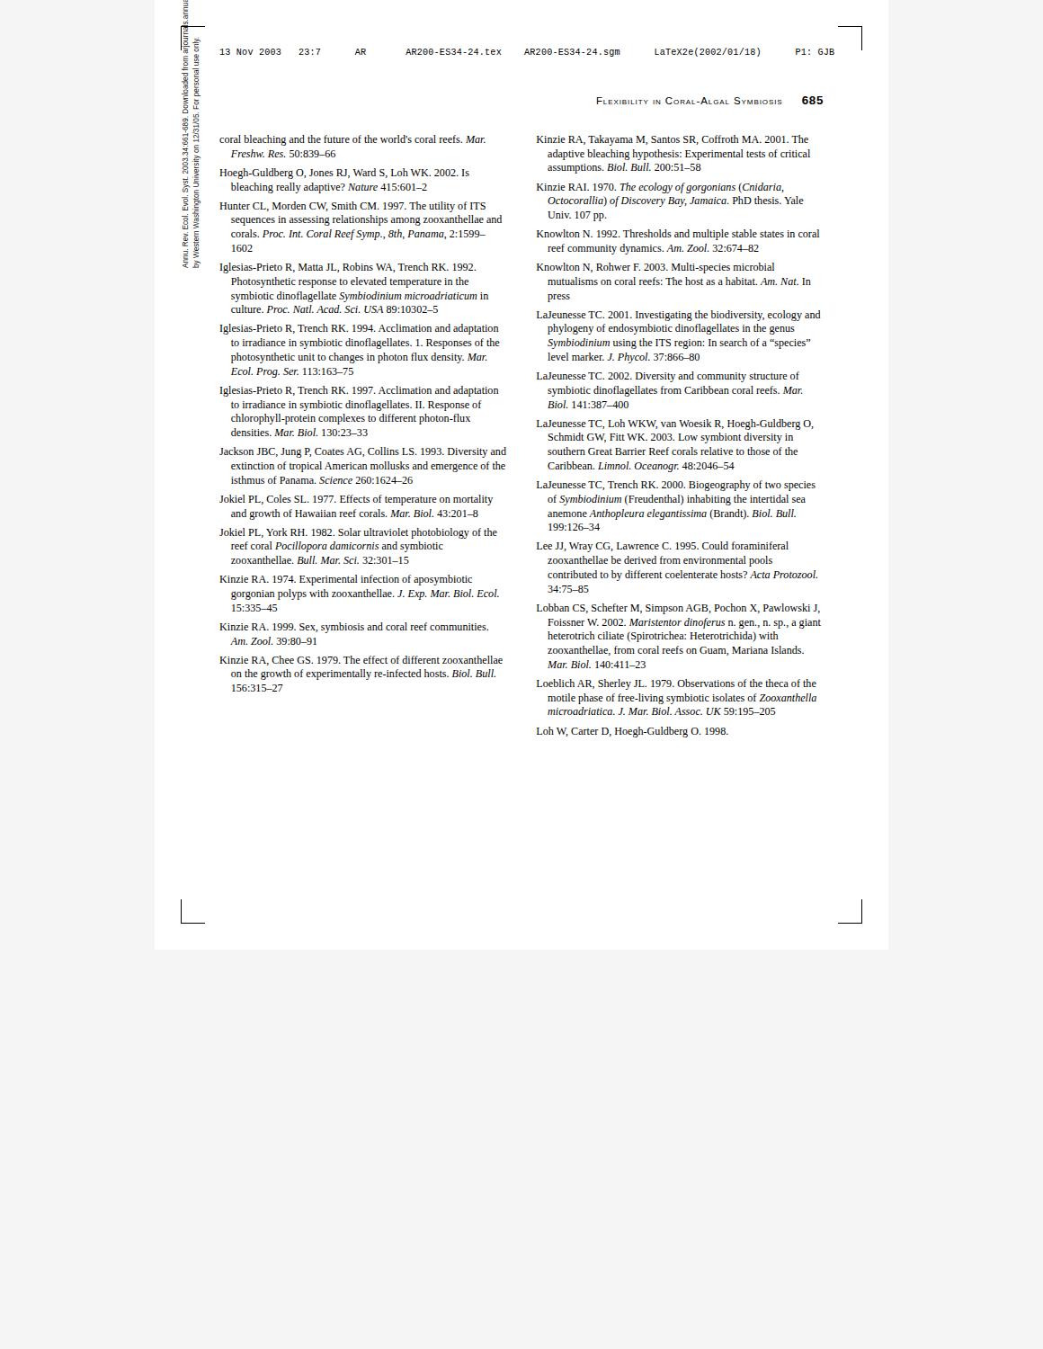13 Nov 2003 23:7 AR AR200-ES34-24.tex AR200-ES34-24.sgm LaTeX2e(2002/01/18) P1: GJB
Annu. Rev. Ecol. Evol. Syst. 2003.34:661-689. Downloaded from arjournals.annualreviews.org
by Western Washington University on 12/31/05. For personal use only.
Flexibility in Coral-Algal Symbiosis 685
coral bleaching and the future of the world's coral reefs. Mar. Freshw. Res. 50:839–66
Hoegh-Guldberg O, Jones RJ, Ward S, Loh WK. 2002. Is bleaching really adaptive? Nature 415:601–2
Hunter CL, Morden CW, Smith CM. 1997. The utility of ITS sequences in assessing relationships among zooxanthellae and corals. Proc. Int. Coral Reef Symp., 8th, Panama, 2:1599–1602
Iglesias-Prieto R, Matta JL, Robins WA, Trench RK. 1992. Photosynthetic response to elevated temperature in the symbiotic dinoflagellate Symbiodinium microadriaticum in culture. Proc. Natl. Acad. Sci. USA 89:10302–5
Iglesias-Prieto R, Trench RK. 1994. Acclimation and adaptation to irradiance in symbiotic dinoflagellates. 1. Responses of the photosynthetic unit to changes in photon flux density. Mar. Ecol. Prog. Ser. 113:163–75
Iglesias-Prieto R, Trench RK. 1997. Acclimation and adaptation to irradiance in symbiotic dinoflagellates. II. Response of chlorophyll-protein complexes to different photon-flux densities. Mar. Biol. 130:23–33
Jackson JBC, Jung P, Coates AG, Collins LS. 1993. Diversity and extinction of tropical American mollusks and emergence of the isthmus of Panama. Science 260:1624–26
Jokiel PL, Coles SL. 1977. Effects of temperature on mortality and growth of Hawaiian reef corals. Mar. Biol. 43:201–8
Jokiel PL, York RH. 1982. Solar ultraviolet photobiology of the reef coral Pocillopora damicornis and symbiotic zooxanthellae. Bull. Mar. Sci. 32:301–15
Kinzie RA. 1974. Experimental infection of aposymbiotic gorgonian polyps with zooxanthellae. J. Exp. Mar. Biol. Ecol. 15:335–45
Kinzie RA. 1999. Sex, symbiosis and coral reef communities. Am. Zool. 39:80–91
Kinzie RA, Chee GS. 1979. The effect of different zooxanthellae on the growth of experimentally re-infected hosts. Biol. Bull. 156:315–27
Kinzie RA, Takayama M, Santos SR, Coffroth MA. 2001. The adaptive bleaching hypothesis: Experimental tests of critical assumptions. Biol. Bull. 200:51–58
Kinzie RAI. 1970. The ecology of gorgonians (Cnidaria, Octocorallia) of Discovery Bay, Jamaica. PhD thesis. Yale Univ. 107 pp.
Knowlton N. 1992. Thresholds and multiple stable states in coral reef community dynamics. Am. Zool. 32:674–82
Knowlton N, Rohwer F. 2003. Multi-species microbial mutualisms on coral reefs: The host as a habitat. Am. Nat. In press
LaJeunesse TC. 2001. Investigating the biodiversity, ecology and phylogeny of endosymbiotic dinoflagellates in the genus Symbiodinium using the ITS region: In search of a “species” level marker. J. Phycol. 37:866–80
LaJeunesse TC. 2002. Diversity and community structure of symbiotic dinoflagellates from Caribbean coral reefs. Mar. Biol. 141:387–400
LaJeunesse TC, Loh WKW, van Woesik R, Hoegh-Guldberg O, Schmidt GW, Fitt WK. 2003. Low symbiont diversity in southern Great Barrier Reef corals relative to those of the Caribbean. Limnol. Oceanogr. 48:2046–54
LaJeunesse TC, Trench RK. 2000. Biogeography of two species of Symbiodinium (Freudenthal) inhabiting the intertidal sea anemone Anthopleura elegantissima (Brandt). Biol. Bull. 199:126–34
Lee JJ, Wray CG, Lawrence C. 1995. Could foraminiferal zooxanthellae be derived from environmental pools contributed to by different coelenterate hosts? Acta Protozool. 34:75–85
Lobban CS, Schefter M, Simpson AGB, Pochon X, Pawlowski J, Foissner W. 2002. Maristentor dinoferus n. gen., n. sp., a giant heterotrich ciliate (Spirotrichea: Heterotrichida) with zooxanthellae, from coral reefs on Guam, Mariana Islands. Mar. Biol. 140:411–23
Loeblich AR, Sherley JL. 1979. Observations of the theca of the motile phase of free-living symbiotic isolates of Zooxanthella microadriatica. J. Mar. Biol. Assoc. UK 59:195–205
Loh W, Carter D, Hoegh-Guldberg O. 1998.